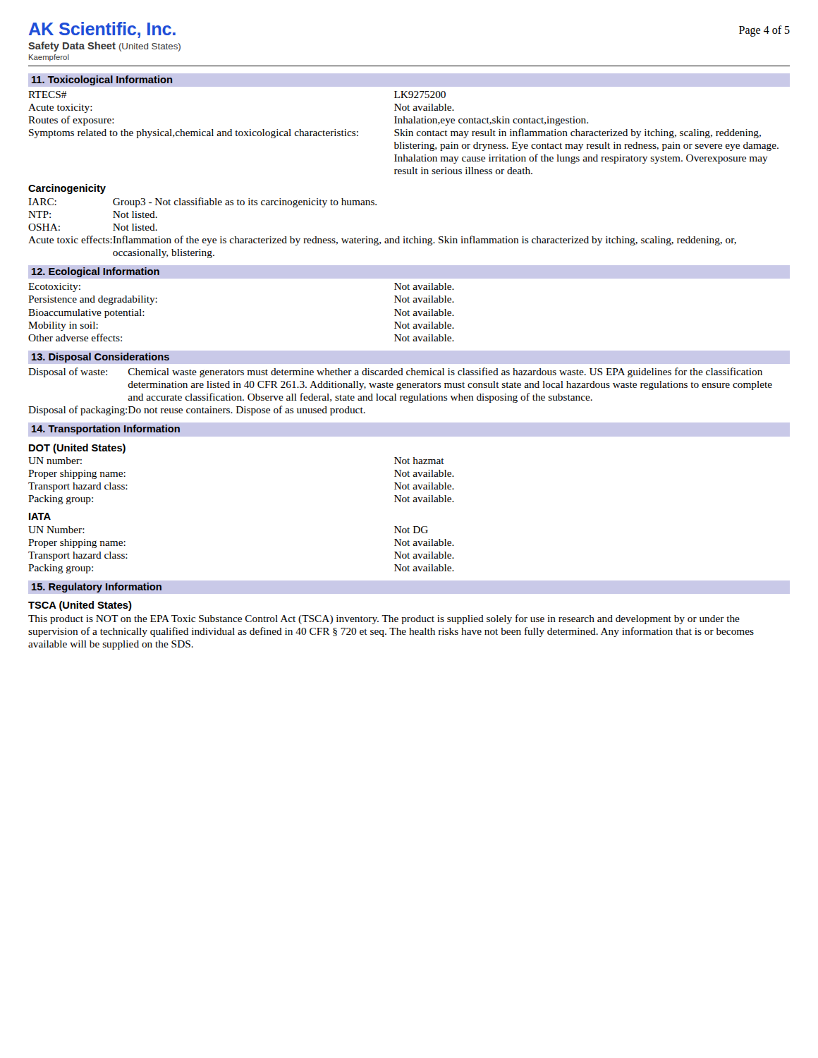Page 4 of 5
AK Scientific, Inc.
Safety Data Sheet (United States)
Kaempferol
11. Toxicological Information
| RTECS# | LK9275200 |
| Acute toxicity: | Not available. |
| Routes of exposure: | Inhalation,eye contact,skin contact,ingestion. |
| Symptoms related to the physical,chemical and toxicological characteristics: | Skin contact may result in inflammation characterized by itching, scaling, reddening, blistering, pain or dryness. Eye contact may result in redness, pain or severe eye damage. Inhalation may cause irritation of the lungs and respiratory system. Overexposure may result in serious illness or death. |
Carcinogenicity
| IARC: | Group3 - Not classifiable as to its carcinogenicity to humans. |
| NTP: | Not listed. |
| OSHA: | Not listed. |
| Acute toxic effects: | Inflammation of the eye is characterized by redness, watering, and itching. Skin inflammation is characterized by itching, scaling, reddening, or, occasionally, blistering. |
12. Ecological Information
| Ecotoxicity: | Not available. |
| Persistence and degradability: | Not available. |
| Bioaccumulative potential: | Not available. |
| Mobility in soil: | Not available. |
| Other adverse effects: | Not available. |
13. Disposal Considerations
| Disposal of waste: | Chemical waste generators must determine whether a discarded chemical is classified as hazardous waste. US EPA guidelines for the classification determination are listed in 40 CFR 261.3. Additionally, waste generators must consult state and local hazardous waste regulations to ensure complete and accurate classification. Observe all federal, state and local regulations when disposing of the substance. |
| Disposal of packaging: | Do not reuse containers. Dispose of as unused product. |
14. Transportation Information
DOT (United States)
| UN number: | Not hazmat |
| Proper shipping name: | Not available. |
| Transport hazard class: | Not available. |
| Packing group: | Not available. |
IATA
| UN Number: | Not DG |
| Proper shipping name: | Not available. |
| Transport hazard class: | Not available. |
| Packing group: | Not available. |
15. Regulatory Information
TSCA (United States)
This product is NOT on the EPA Toxic Substance Control Act (TSCA) inventory. The product is supplied solely for use in research and development by or under the supervision of a technically qualified individual as defined in 40 CFR § 720 et seq. The health risks have not been fully determined. Any information that is or becomes available will be supplied on the SDS.